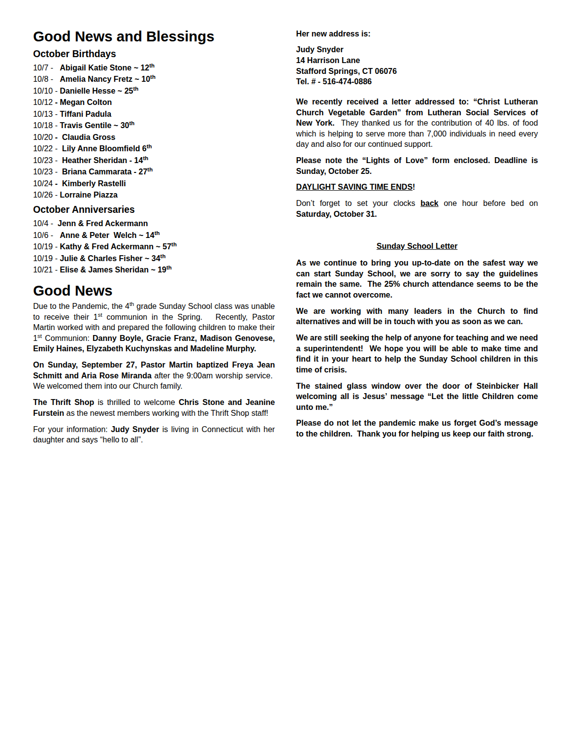Good News and Blessings
October Birthdays
10/7 - Abigail Katie Stone ~ 12th
10/8 - Amelia Nancy Fretz ~ 10th
10/10 - Danielle Hesse ~ 25th
10/12 - Megan Colton
10/13 - Tiffani Padula
10/18 - Travis Gentile ~ 30th
10/20 - Claudia Gross
10/22 - Lily Anne Bloomfield 6th
10/23 - Heather Sheridan - 14th
10/23 - Briana Cammarata - 27th
10/24 - Kimberly Rastelli
10/26 - Lorraine Piazza
October Anniversaries
10/4 - Jenn & Fred Ackermann
10/6 - Anne & Peter Welch ~ 14th
10/19 - Kathy & Fred Ackermann ~ 57th
10/19 - Julie & Charles Fisher ~ 34th
10/21 - Elise & James Sheridan ~ 19th
Good News
Due to the Pandemic, the 4th grade Sunday School class was unable to receive their 1st communion in the Spring. Recently, Pastor Martin worked with and prepared the following children to make their 1st Communion: Danny Boyle, Gracie Franz, Madison Genovese, Emily Haines, Elyzabeth Kuchynskas and Madeline Murphy.
On Sunday, September 27, Pastor Martin baptized Freya Jean Schmitt and Aria Rose Miranda after the 9:00am worship service. We welcomed them into our Church family.
The Thrift Shop is thrilled to welcome Chris Stone and Jeanine Furstein as the newest members working with the Thrift Shop staff!
For your information: Judy Snyder is living in Connecticut with her daughter and says “hello to all”.
Her new address is:
Judy Snyder
14 Harrison Lane
Stafford Springs, CT 06076
Tel. # - 516-474-0886
We recently received a letter addressed to: “Christ Lutheran Church Vegetable Garden” from Lutheran Social Services of New York. They thanked us for the contribution of 40 lbs. of food which is helping to serve more than 7,000 individuals in need every day and also for our continued support.
Please note the “Lights of Love” form enclosed. Deadline is Sunday, October 25.
DAYLIGHT SAVING TIME ENDS!
Don’t forget to set your clocks back one hour before bed on Saturday, October 31.
Sunday School Letter
As we continue to bring you up-to-date on the safest way we can start Sunday School, we are sorry to say the guidelines remain the same. The 25% church attendance seems to be the fact we cannot overcome.
We are working with many leaders in the Church to find alternatives and will be in touch with you as soon as we can.
We are still seeking the help of anyone for teaching and we need a superintendent! We hope you will be able to make time and find it in your heart to help the Sunday School children in this time of crisis.
The stained glass window over the door of Steinbicker Hall welcoming all is Jesus’ message “Let the little Children come unto me.”
Please do not let the pandemic make us forget God’s message to the children. Thank you for helping us keep our faith strong.